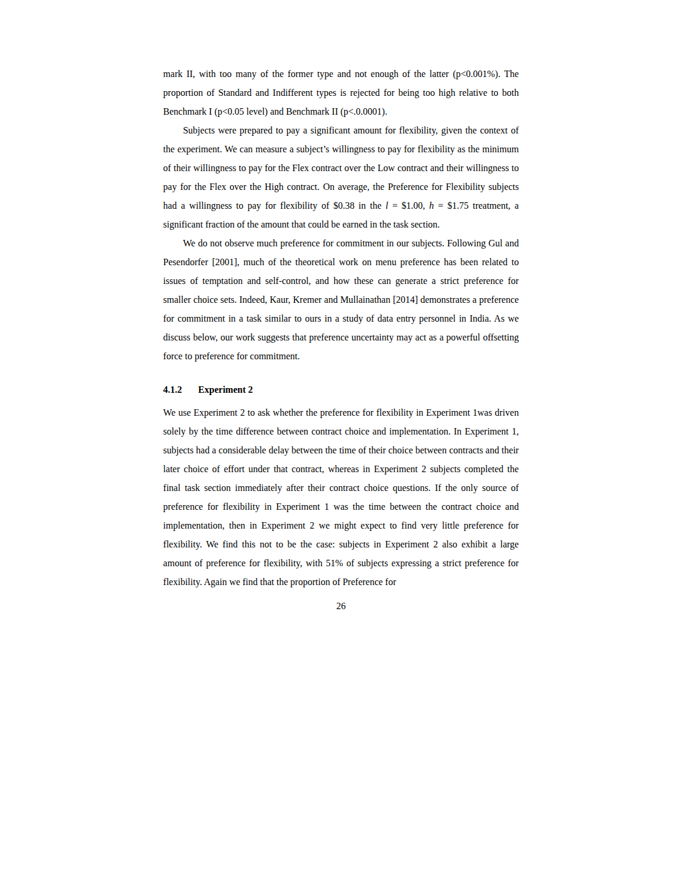mark II, with too many of the former type and not enough of the latter (p<0.001%). The proportion of Standard and Indifferent types is rejected for being too high relative to both Benchmark I (p<0.05 level) and Benchmark II (p<.0.0001).
Subjects were prepared to pay a significant amount for flexibility, given the context of the experiment. We can measure a subject’s willingness to pay for flexibility as the minimum of their willingness to pay for the Flex contract over the Low contract and their willingness to pay for the Flex over the High contract. On average, the Preference for Flexibility subjects had a willingness to pay for flexibility of $0.38 in the l = $1.00, h = $1.75 treatment, a significant fraction of the amount that could be earned in the task section.
We do not observe much preference for commitment in our subjects. Following Gul and Pesendorfer [2001], much of the theoretical work on menu preference has been related to issues of temptation and self-control, and how these can generate a strict preference for smaller choice sets. Indeed, Kaur, Kremer and Mullainathan [2014] demonstrates a preference for commitment in a task similar to ours in a study of data entry personnel in India. As we discuss below, our work suggests that preference uncertainty may act as a powerful offsetting force to preference for commitment.
4.1.2 Experiment 2
We use Experiment 2 to ask whether the preference for flexibility in Experiment 1was driven solely by the time difference between contract choice and implementation. In Experiment 1, subjects had a considerable delay between the time of their choice between contracts and their later choice of effort under that contract, whereas in Experiment 2 subjects completed the final task section immediately after their contract choice questions. If the only source of preference for flexibility in Experiment 1 was the time between the contract choice and implementation, then in Experiment 2 we might expect to find very little preference for flexibility. We find this not to be the case: subjects in Experiment 2 also exhibit a large amount of preference for flexibility, with 51% of subjects expressing a strict preference for flexibility. Again we find that the proportion of Preference for
26